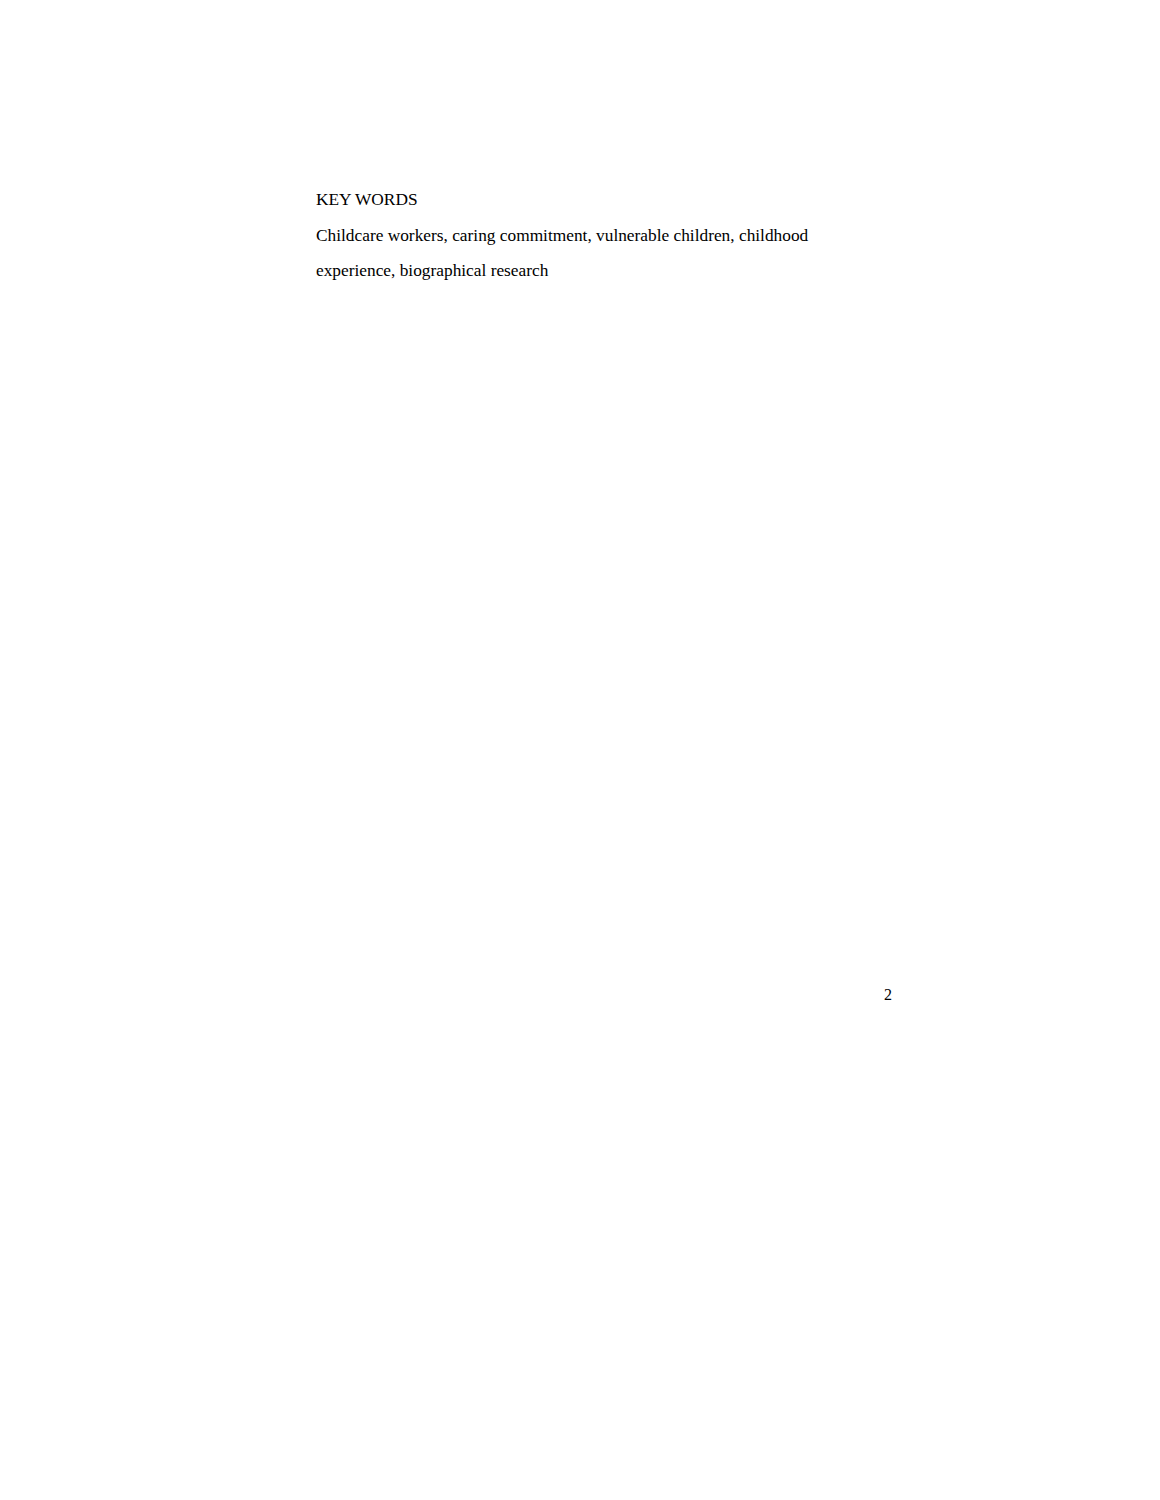KEY WORDS
Childcare workers, caring commitment, vulnerable children, childhood experience, biographical research
2